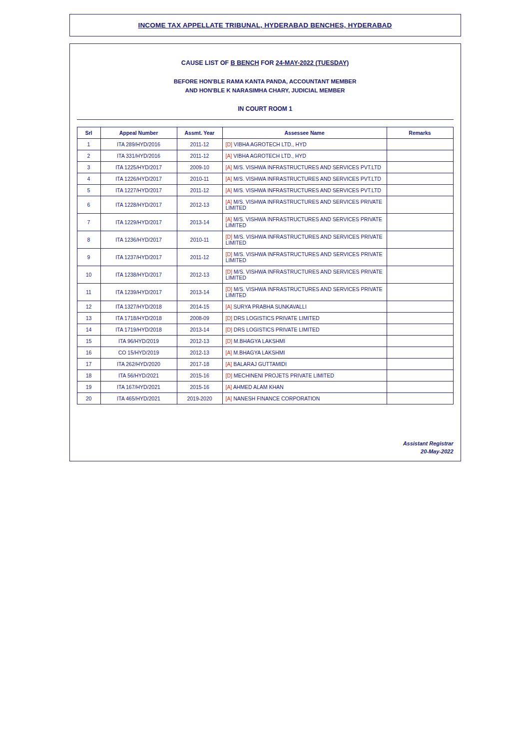INCOME TAX APPELLATE TRIBUNAL, HYDERABAD BENCHES, HYDERABAD
CAUSE LIST OF B BENCH FOR 24-MAY-2022 (TUESDAY)
BEFORE HON'BLE RAMA KANTA PANDA, ACCOUNTANT MEMBER
AND HON'BLE K NARASIMHA CHARY, JUDICIAL MEMBER
IN COURT ROOM 1
| Srl | Appeal Number | Assmt. Year | Assessee Name | Remarks |
| --- | --- | --- | --- | --- |
| 1 | ITA 289/HYD/2016 | 2011-12 | [D] VIBHA AGROTECH LTD., HYD | |
| 2 | ITA 331/HYD/2016 | 2011-12 | [A] VIBHA AGROTECH LTD., HYD | |
| 3 | ITA 1225/HYD/2017 | 2009-10 | [A] M/S. VISHWA INFRASTRUCTURES AND SERVICES PVT.LTD | |
| 4 | ITA 1226/HYD/2017 | 2010-11 | [A] M/S. VISHWA INFRASTRUCTURES AND SERVICES PVT.LTD | |
| 5 | ITA 1227/HYD/2017 | 2011-12 | [A] M/S. VISHWA INFRASTRUCTURES AND SERVICES PVT.LTD | |
| 6 | ITA 1228/HYD/2017 | 2012-13 | [A] M/S. VISHWA INFRASTRUCTURES AND SERVICES PRIVATE LIMITED | |
| 7 | ITA 1229/HYD/2017 | 2013-14 | [A] M/S. VISHWA INFRASTRUCTURES AND SERVICES PRIVATE LIMITED | |
| 8 | ITA 1236/HYD/2017 | 2010-11 | [D] M/S. VISHWA INFRASTRUCTURES AND SERVICES PRIVATE LIMITED | |
| 9 | ITA 1237/HYD/2017 | 2011-12 | [D] M/S. VISHWA INFRASTRUCTURES AND SERVICES PRIVATE LIMITED | |
| 10 | ITA 1238/HYD/2017 | 2012-13 | [D] M/S. VISHWA INFRASTRUCTURES AND SERVICES PRIVATE LIMITED | |
| 11 | ITA 1239/HYD/2017 | 2013-14 | [D] M/S. VISHWA INFRASTRUCTURES AND SERVICES PRIVATE LIMITED | |
| 12 | ITA 1327/HYD/2018 | 2014-15 | [A] SURYA PRABHA SUNKAVALLI | |
| 13 | ITA 1718/HYD/2018 | 2008-09 | [D] DRS LOGISTICS PRIVATE LIMITED | |
| 14 | ITA 1719/HYD/2018 | 2013-14 | [D] DRS LOGISTICS PRIVATE LIMITED | |
| 15 | ITA 96/HYD/2019 | 2012-13 | [D] M.BHAGYA LAKSHMI | |
| 16 | CO 15/HYD/2019 | 2012-13 | [A] M.BHAGYA LAKSHMI | |
| 17 | ITA 262/HYD/2020 | 2017-18 | [A] BALARAJ GUTTAMIDI | |
| 18 | ITA 56/HYD/2021 | 2015-16 | [D] MECHINENI PROJETS PRIVATE LIMITED | |
| 19 | ITA 167/HYD/2021 | 2015-16 | [A] AHMED ALAM KHAN | |
| 20 | ITA 465/HYD/2021 | 2019-2020 | [A] NANESH FINANCE CORPORATION | |
Assistant Registrar
20-May-2022